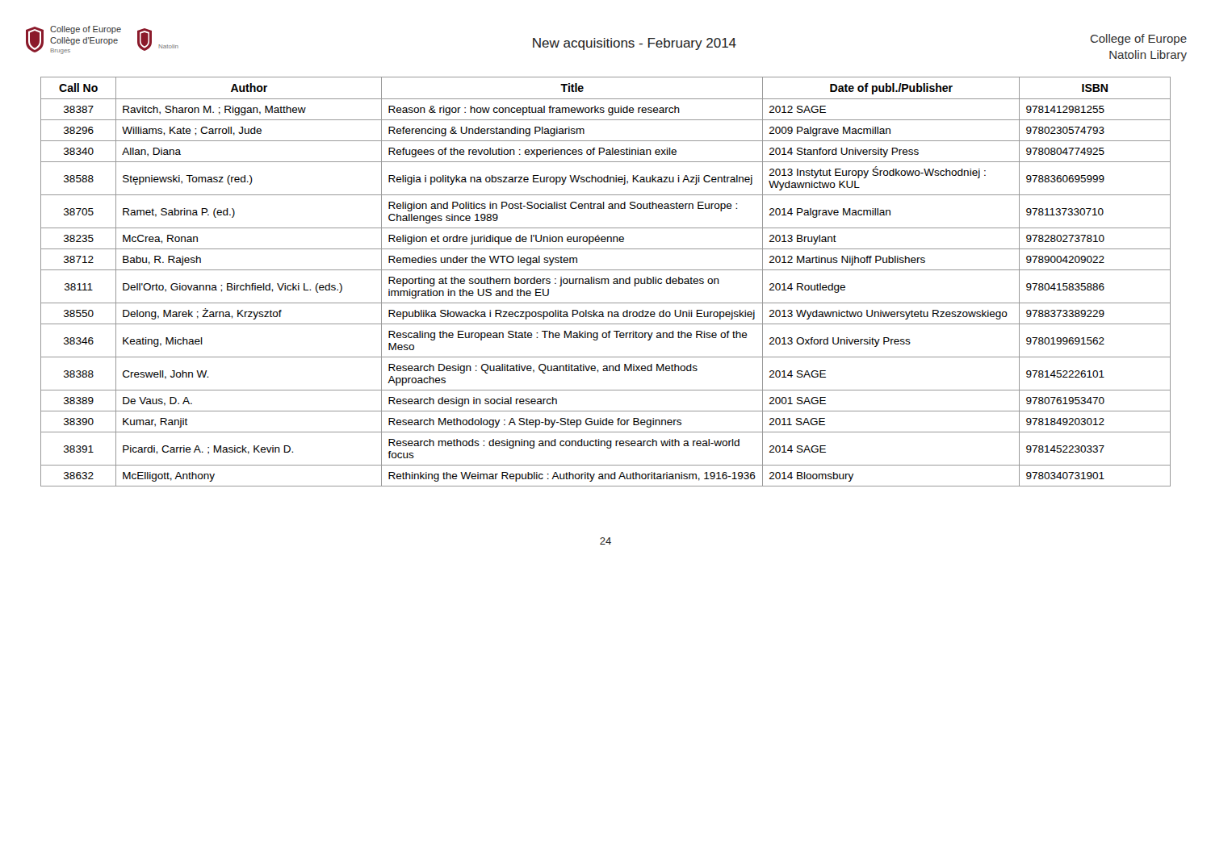College of Europe
Collège d'Europe
Bruges
Natolin
New acquisitions - February 2014
College of Europe
Natolin Library
| Call No | Author | Title | Date of publ./Publisher | ISBN |
| --- | --- | --- | --- | --- |
| 38387 | Ravitch, Sharon M. ; Riggan, Matthew | Reason & rigor : how conceptual frameworks guide research | 2012 SAGE | 9781412981255 |
| 38296 | Williams, Kate ; Carroll, Jude | Referencing & Understanding Plagiarism | 2009 Palgrave Macmillan | 9780230574793 |
| 38340 | Allan, Diana | Refugees of the revolution : experiences of Palestinian exile | 2014 Stanford University Press | 9780804774925 |
| 38588 | Stępniewski, Tomasz (red.) | Religia i polityka na obszarze Europy Wschodniej, Kaukazu i Azji Centralnej | 2013 Instytut Europy Środkowo-Wschodniej : Wydawnictwo KUL | 9788360695999 |
| 38705 | Ramet, Sabrina P. (ed.) | Religion and Politics in Post-Socialist Central and Southeastern Europe : Challenges since 1989 | 2014 Palgrave Macmillan | 9781137330710 |
| 38235 | McCrea, Ronan | Religion et ordre juridique de l'Union européenne | 2013 Bruylant | 9782802737810 |
| 38712 | Babu, R. Rajesh | Remedies under the WTO legal system | 2012 Martinus Nijhoff Publishers | 9789004209022 |
| 38111 | Dell'Orto, Giovanna ; Birchfield, Vicki L. (eds.) | Reporting at the southern borders : journalism and public debates on immigration in the US and the EU | 2014 Routledge | 9780415835886 |
| 38550 | Delong, Marek ; Żarna, Krzysztof | Republika Słowacka i Rzeczpospolita Polska na drodze do Unii Europejskiej | 2013 Wydawnictwo Uniwersytetu Rzeszowskiego | 9788373389229 |
| 38346 | Keating, Michael | Rescaling the European State : The Making of Territory and the Rise of the Meso | 2013 Oxford University Press | 9780199691562 |
| 38388 | Creswell, John W. | Research Design : Qualitative, Quantitative, and Mixed Methods Approaches | 2014 SAGE | 9781452226101 |
| 38389 | De Vaus, D. A. | Research design in social research | 2001 SAGE | 9780761953470 |
| 38390 | Kumar, Ranjit | Research Methodology : A Step-by-Step Guide for Beginners | 2011 SAGE | 9781849203012 |
| 38391 | Picardi, Carrie A. ; Masick, Kevin D. | Research methods : designing and conducting research with a real-world focus | 2014 SAGE | 9781452230337 |
| 38632 | McElligott, Anthony | Rethinking the Weimar Republic : Authority and Authoritarianism, 1916-1936 | 2014 Bloomsbury | 9780340731901 |
24